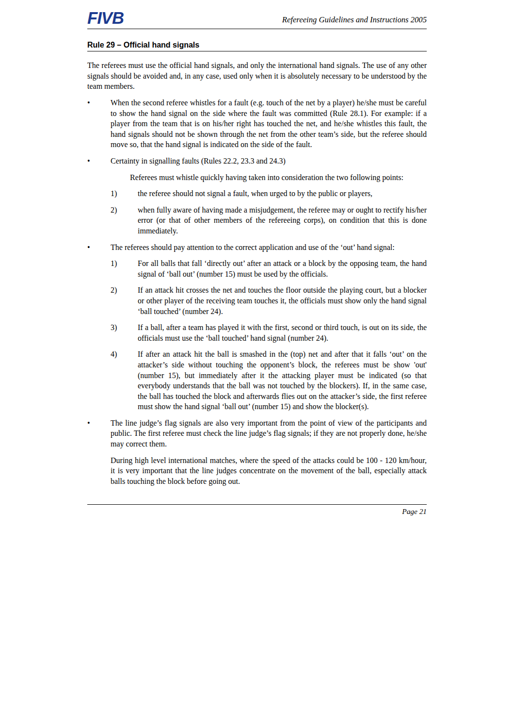FIVB
Refereeing Guidelines and Instructions 2005
Rule 29 – Official hand signals
The referees must use the official hand signals, and only the international hand signals. The use of any other signals should be avoided and, in any case, used only when it is absolutely necessary to be understood by the team members.
When the second referee whistles for a fault (e.g. touch of the net by a player) he/she must be careful to show the hand signal on the side where the fault was committed (Rule 28.1). For example: if a player from the team that is on his/her right has touched the net, and he/she whistles this fault, the hand signals should not be shown through the net from the other team’s side, but the referee should move so, that the hand signal is indicated on the side of the fault.
Certainty in signalling faults (Rules 22.2, 23.3 and 24.3)
Referees must whistle quickly having taken into consideration the two following points:
1) the referee should not signal a fault, when urged to by the public or players,
2) when fully aware of having made a misjudgement, the referee may or ought to rectify his/her error (or that of other members of the refereeing corps), on condition that this is done immediately.
The referees should pay attention to the correct application and use of the ‘out’ hand signal:
1) For all balls that fall ‘directly out’ after an attack or a block by the opposing team, the hand signal of ‘ball out’ (number 15) must be used by the officials.
2) If an attack hit crosses the net and touches the floor outside the playing court, but a blocker or other player of the receiving team touches it, the officials must show only the hand signal ‘ball touched’ (number 24).
3) If a ball, after a team has played it with the first, second or third touch, is out on its side, the officials must use the ‘ball touched’ hand signal (number 24).
4) If after an attack hit the ball is smashed in the (top) net and after that it falls ‘out’ on the attacker’s side without touching the opponent’s block, the referees must be show 'out' (number 15), but immediately after it the attacking player must be indicated (so that everybody understands that the ball was not touched by the blockers). If, in the same case, the ball has touched the block and afterwards flies out on the attacker’s side, the first referee must show the hand signal ‘ball out’ (number 15) and show the blocker(s).
The line judge’s flag signals are also very important from the point of view of the participants and public. The first referee must check the line judge’s flag signals; if they are not properly done, he/she may correct them.
During high level international matches, where the speed of the attacks could be 100 - 120 km/hour, it is very important that the line judges concentrate on the movement of the ball, especially attack balls touching the block before going out.
Page 21